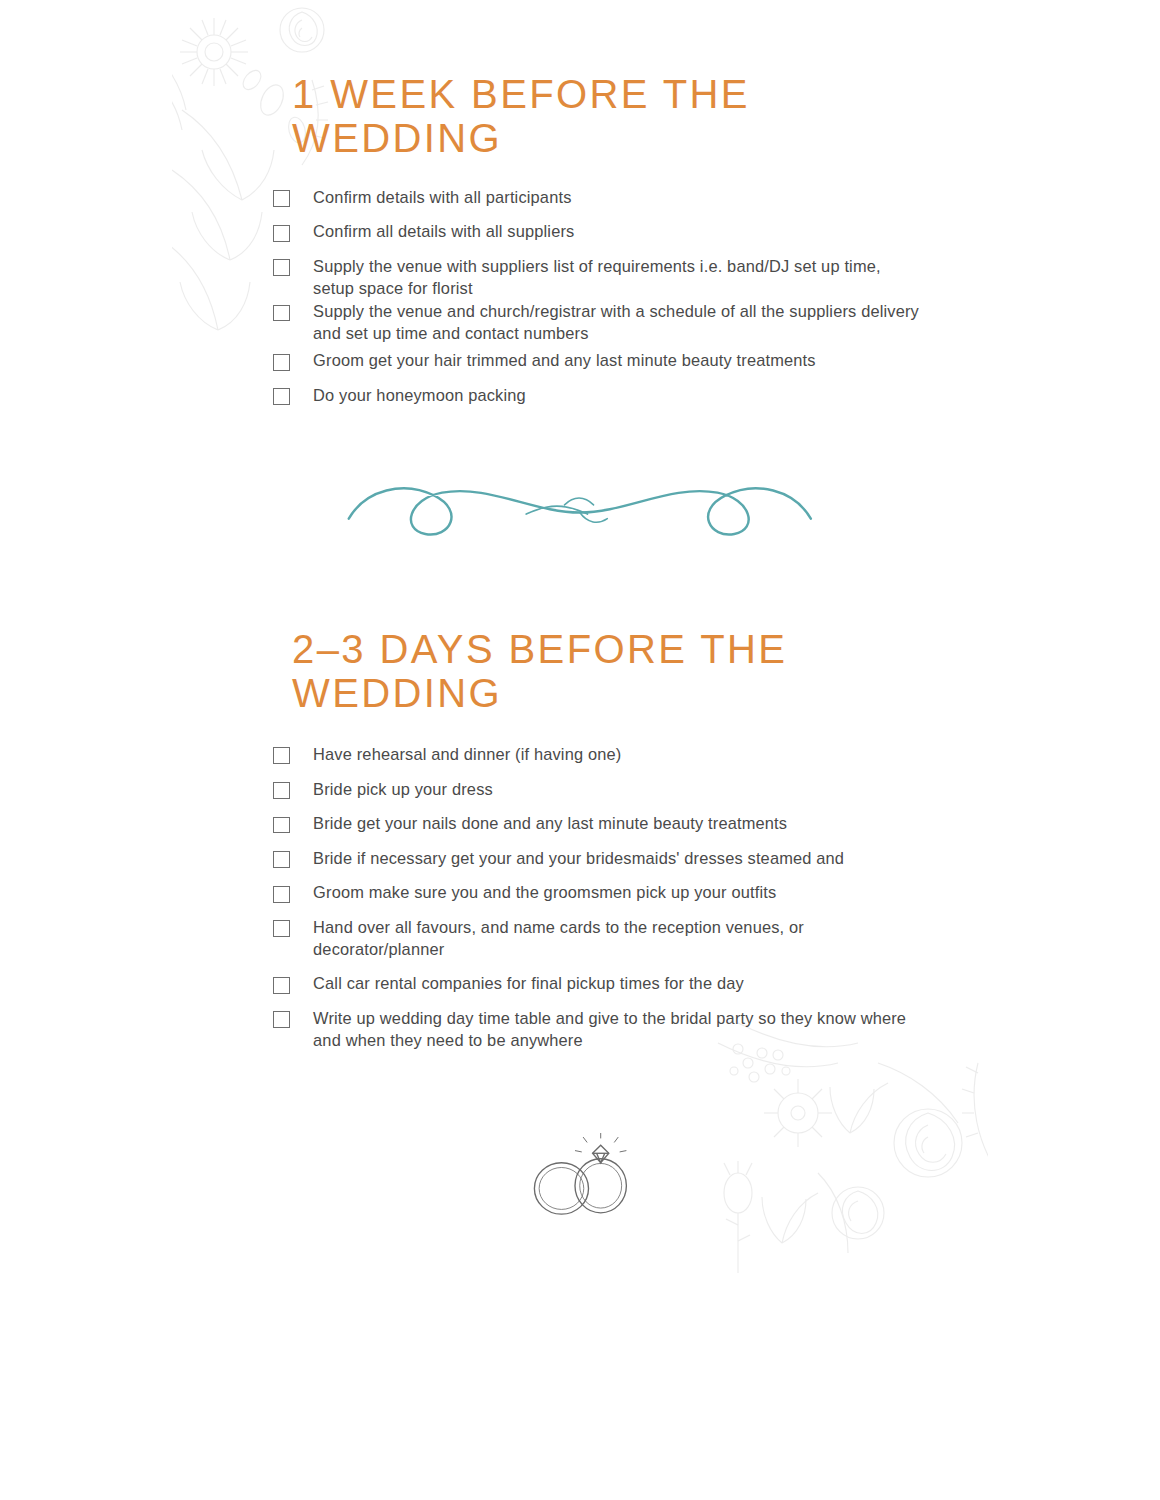1 Week Before the Wedding
Confirm details with all participants
Confirm all details with all suppliers
Supply the venue with suppliers list of requirements i.e. band/DJ set up time, setup space for florist
Supply the venue and church/registrar with a schedule of all the suppliers delivery and set up time and contact numbers
Groom get your hair trimmed and any last minute beauty treatments
Do your honeymoon packing
2–3 Days Before the Wedding
Have rehearsal and dinner (if having one)
Bride pick up your dress
Bride get your nails done and any last minute beauty treatments
Bride if necessary get your and your bridesmaids' dresses steamed and
Groom make sure you and the groomsmen pick up your outfits
Hand over all favours, and name cards to the reception venues, or decorator/planner
Call car rental companies for final pickup times for the day
Write up wedding day time table and give to the bridal party so they know where and when they need to be anywhere